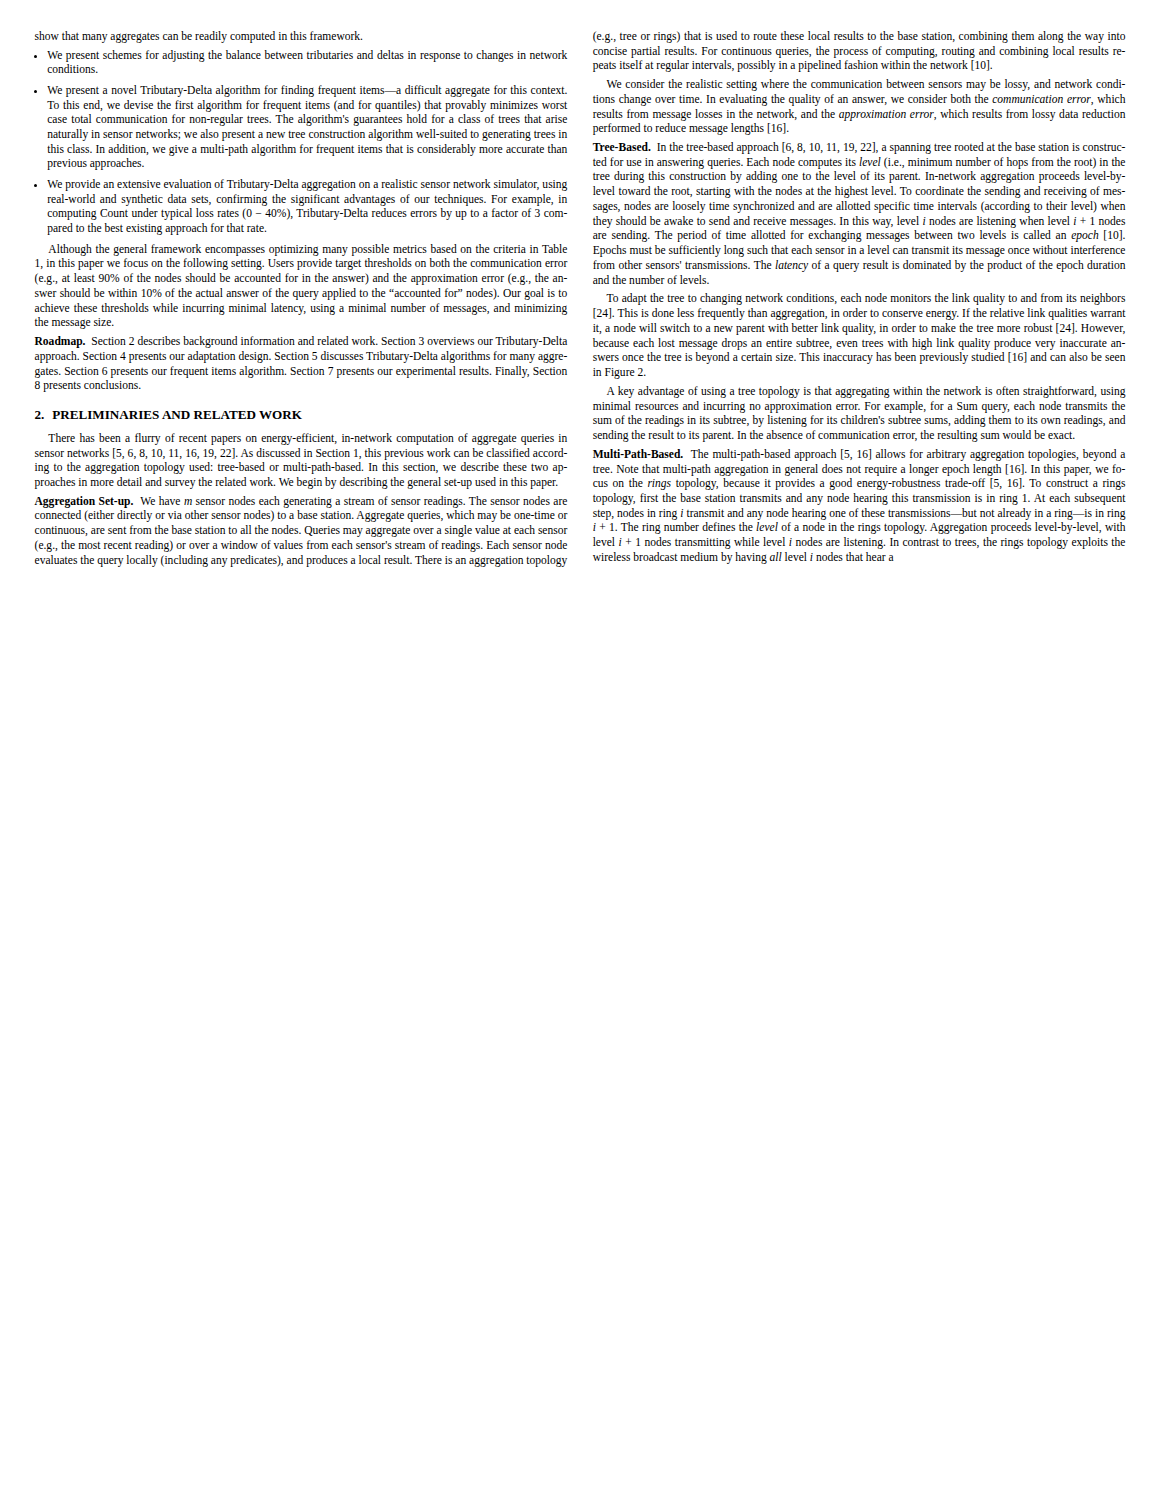show that many aggregates can be readily computed in this framework.
We present schemes for adjusting the balance between tributaries and deltas in response to changes in network conditions.
We present a novel Tributary-Delta algorithm for finding frequent items—a difficult aggregate for this context. To this end, we devise the first algorithm for frequent items (and for quantiles) that provably minimizes worst case total communication for non-regular trees. The algorithm's guarantees hold for a class of trees that arise naturally in sensor networks; we also present a new tree construction algorithm well-suited to generating trees in this class. In addition, we give a multi-path algorithm for frequent items that is considerably more accurate than previous approaches.
We provide an extensive evaluation of Tributary-Delta aggregation on a realistic sensor network simulator, using real-world and synthetic data sets, confirming the significant advantages of our techniques. For example, in computing Count under typical loss rates (0 − 40%), Tributary-Delta reduces errors by up to a factor of 3 compared to the best existing approach for that rate.
Although the general framework encompasses optimizing many possible metrics based on the criteria in Table 1, in this paper we focus on the following setting. Users provide target thresholds on both the communication error (e.g., at least 90% of the nodes should be accounted for in the answer) and the approximation error (e.g., the answer should be within 10% of the actual answer of the query applied to the “accounted for” nodes). Our goal is to achieve these thresholds while incurring minimal latency, using a minimal number of messages, and minimizing the message size.
Roadmap. Section 2 describes background information and related work. Section 3 overviews our Tributary-Delta approach. Section 4 presents our adaptation design. Section 5 discusses Tributary-Delta algorithms for many aggregates. Section 6 presents our frequent items algorithm. Section 7 presents our experimental results. Finally, Section 8 presents conclusions.
2. PRELIMINARIES AND RELATED WORK
There has been a flurry of recent papers on energy-efficient, in-network computation of aggregate queries in sensor networks [5, 6, 8, 10, 11, 16, 19, 22]. As discussed in Section 1, this previous work can be classified according to the aggregation topology used: tree-based or multi-path-based. In this section, we describe these two approaches in more detail and survey the related work. We begin by describing the general set-up used in this paper.
Aggregation Set-up. We have m sensor nodes each generating a stream of sensor readings. The sensor nodes are connected (either directly or via other sensor nodes) to a base station. Aggregate queries, which may be one-time or continuous, are sent from the base station to all the nodes. Queries may aggregate over a single value at each sensor (e.g., the most recent reading) or over a window of values from each sensor's stream of readings. Each sensor node evaluates the query locally (including any predicates), and produces a local result. There is an aggregation topology (e.g., tree or rings) that is used to route these local results to the base station, combining them along the way into concise partial results. For continuous queries, the process of computing, routing and combining local results repeats itself at regular intervals, possibly in a pipelined fashion within the network [10].
We consider the realistic setting where the communication between sensors may be lossy, and network conditions change over time. In evaluating the quality of an answer, we consider both the communication error, which results from message losses in the network, and the approximation error, which results from lossy data reduction performed to reduce message lengths [16].
Tree-Based. In the tree-based approach [6, 8, 10, 11, 19, 22], a spanning tree rooted at the base station is constructed for use in answering queries. Each node computes its level (i.e., minimum number of hops from the root) in the tree during this construction by adding one to the level of its parent. In-network aggregation proceeds level-by-level toward the root, starting with the nodes at the highest level. To coordinate the sending and receiving of messages, nodes are loosely time synchronized and are allotted specific time intervals (according to their level) when they should be awake to send and receive messages. In this way, level i nodes are listening when level i + 1 nodes are sending. The period of time allotted for exchanging messages between two levels is called an epoch [10]. Epochs must be sufficiently long such that each sensor in a level can transmit its message once without interference from other sensors' transmissions. The latency of a query result is dominated by the product of the epoch duration and the number of levels.
To adapt the tree to changing network conditions, each node monitors the link quality to and from its neighbors [24]. This is done less frequently than aggregation, in order to conserve energy. If the relative link qualities warrant it, a node will switch to a new parent with better link quality, in order to make the tree more robust [24]. However, because each lost message drops an entire subtree, even trees with high link quality produce very inaccurate answers once the tree is beyond a certain size. This inaccuracy has been previously studied [16] and can also be seen in Figure 2.
A key advantage of using a tree topology is that aggregating within the network is often straightforward, using minimal resources and incurring no approximation error. For example, for a Sum query, each node transmits the sum of the readings in its subtree, by listening for its children's subtree sums, adding them to its own readings, and sending the result to its parent. In the absence of communication error, the resulting sum would be exact.
Multi-Path-Based. The multi-path-based approach [5, 16] allows for arbitrary aggregation topologies, beyond a tree. Note that multi-path aggregation in general does not require a longer epoch length [16]. In this paper, we focus on the rings topology, because it provides a good energy-robustness trade-off [5, 16]. To construct a rings topology, first the base station transmits and any node hearing this transmission is in ring 1. At each subsequent step, nodes in ring i transmit and any node hearing one of these transmissions—but not already in a ring—is in ring i + 1. The ring number defines the level of a node in the rings topology. Aggregation proceeds level-by-level, with level i + 1 nodes transmitting while level i nodes are listening. In contrast to trees, the rings topology exploits the wireless broadcast medium by having all level i nodes that hear a